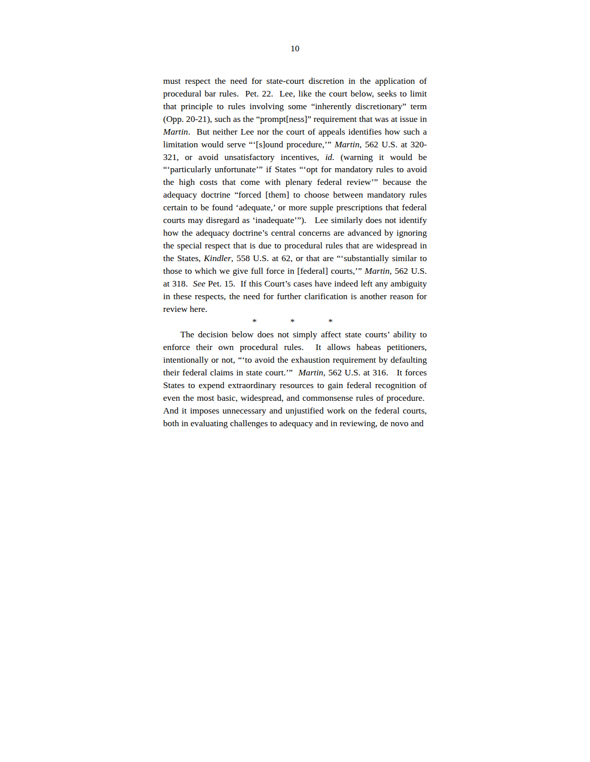10
must respect the need for state-court discretion in the application of procedural bar rules. Pet. 22. Lee, like the court below, seeks to limit that principle to rules involving some “inherently discretionary” term (Opp. 20-21), such as the “prompt[ness]” requirement that was at issue in Martin. But neither Lee nor the court of appeals identifies how such a limitation would serve “‘[s]ound procedure,’” Martin, 562 U.S. at 320-321, or avoid unsatisfactory incentives, id. (warning it would be “‘particularly unfortunate’” if States “‘opt for mandatory rules to avoid the high costs that come with plenary federal review’” because the adequacy doctrine “forced [them] to choose between mandatory rules certain to be found ‘adequate,’ or more supple prescriptions that federal courts may disregard as ‘inadequate’”). Lee similarly does not identify how the adequacy doctrine’s central concerns are advanced by ignoring the special respect that is due to procedural rules that are widespread in the States, Kindler, 558 U.S. at 62, or that are “‘substantially similar to those to which we give full force in [federal] courts,’” Martin, 562 U.S. at 318. See Pet. 15. If this Court’s cases have indeed left any ambiguity in these respects, the need for further clarification is another reason for review here.
* * *
The decision below does not simply affect state courts’ ability to enforce their own procedural rules. It allows habeas petitioners, intentionally or not, “‘to avoid the exhaustion requirement by defaulting their federal claims in state court.’” Martin, 562 U.S. at 316. It forces States to expend extraordinary resources to gain federal recognition of even the most basic, widespread, and commonsense rules of procedure. And it imposes unnecessary and unjustified work on the federal courts, both in evaluating challenges to adequacy and in reviewing, de novo and